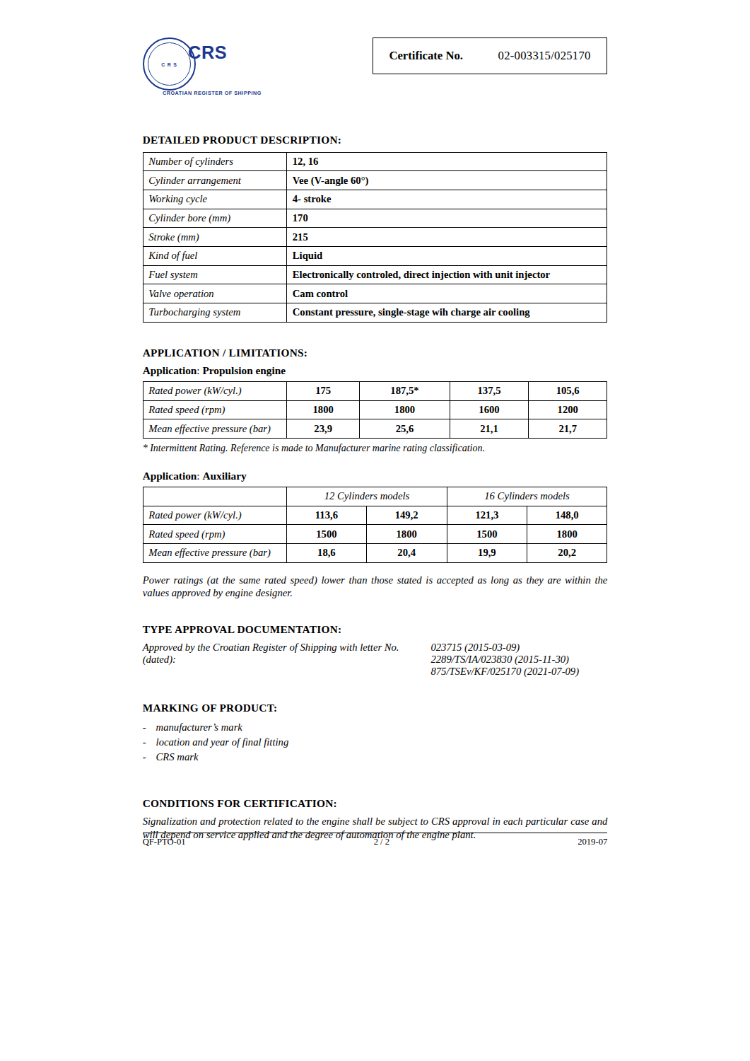C R S
CRS
CROATIAN REGISTER OF SHIPPING
Certificate No. 02-003315/025170
DETAILED PRODUCT DESCRIPTION:
| Number of cylinders | 12, 16 |
| Cylinder arrangement | Vee (V-angle 60°) |
| Working cycle | 4- stroke |
| Cylinder bore (mm) | 170 |
| Stroke (mm) | 215 |
| Kind of fuel | Liquid |
| Fuel system | Electronically controled, direct injection with unit injector |
| Valve operation | Cam control |
| Turbocharging system | Constant pressure, single-stage wih charge air cooling |
APPLICATION / LIMITATIONS:
Application: Propulsion engine
| Rated power (kW/cyl.) | 175 | 187,5* | 137,5 | 105,6 |
| Rated speed (rpm) | 1800 | 1800 | 1600 | 1200 |
| Mean effective pressure (bar) | 23,9 | 25,6 | 21,1 | 21,7 |
* Intermittent Rating. Reference is made to Manufacturer marine rating classification.
Application: Auxiliary
| | 12 Cylinders models | 16 Cylinders models |
| Rated power (kW/cyl.) | 113,6 | 149,2 | 121,3 | 148,0 |
| Rated speed (rpm) | 1500 | 1800 | 1500 | 1800 |
| Mean effective pressure (bar) | 18,6 | 20,4 | 19,9 | 20,2 |
Power ratings (at the same rated speed) lower than those stated is accepted as long as they are within the values approved by engine designer.
TYPE APPROVAL DOCUMENTATION:
Approved by the Croatian Register of Shipping with letter No.(dated):
023715 (2015-03-09)
2289/TS/IA/023830 (2015-11-30)
875/TSEv/KF/025170 (2021-07-09)
MARKING OF PRODUCT:
manufacturer’s mark
location and year of final fitting
CRS mark
CONDITIONS FOR CERTIFICATION:
Signalization and protection related to the engine shall be subject to CRS approval in each particular case and will depend on service applied and the degree of automation of the engine plant.
QF-PTO-01
2 / 2
2019-07